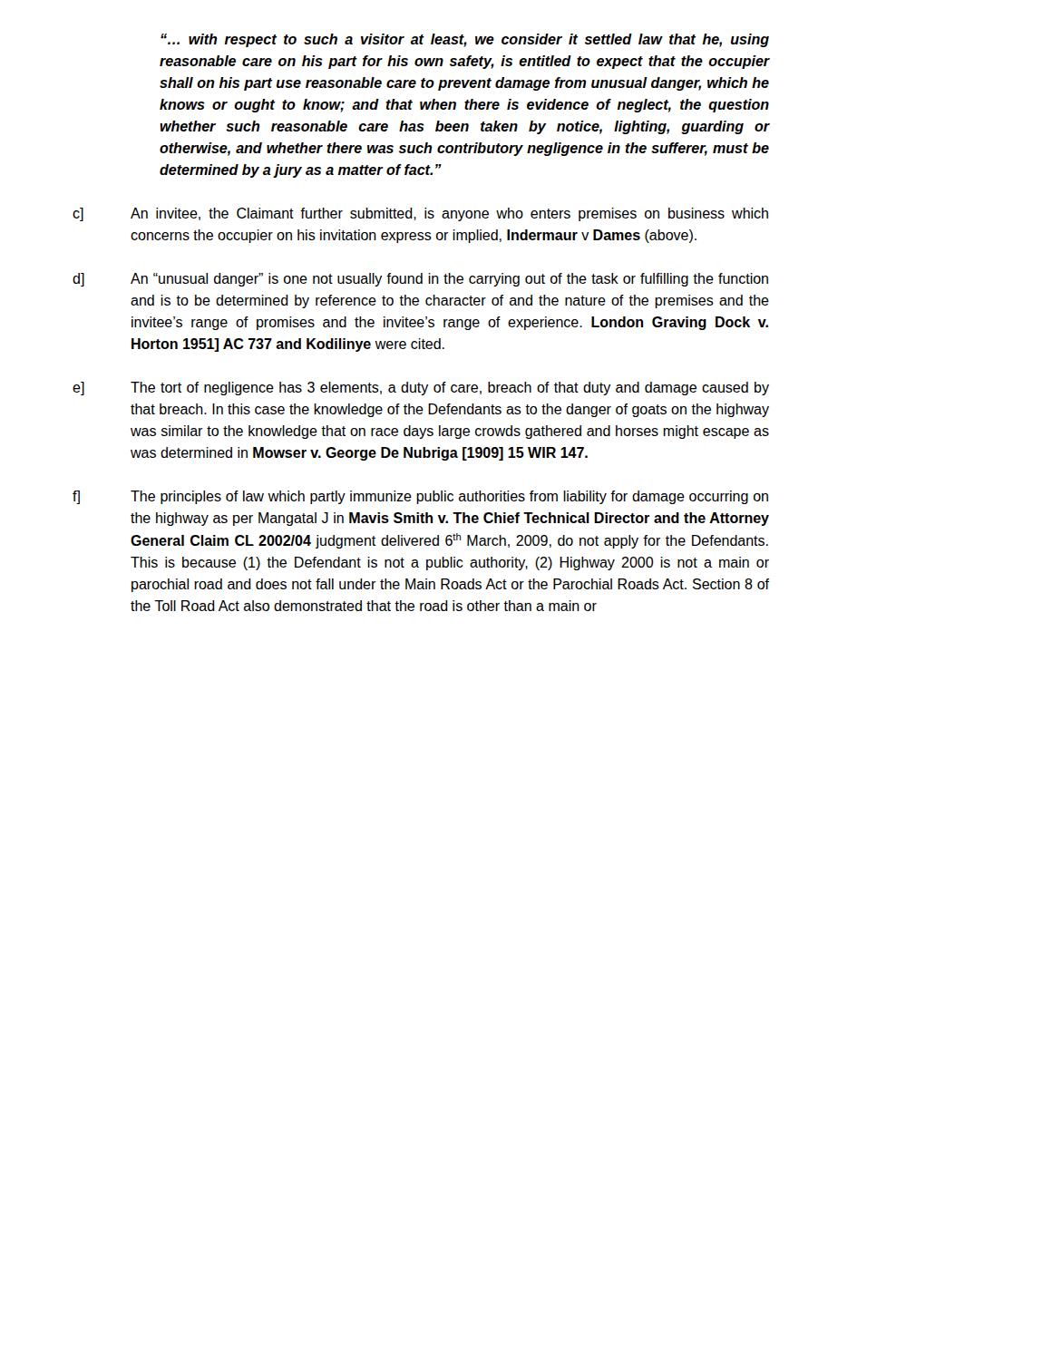“… with respect to such a visitor at least, we consider it settled law that he, using reasonable care on his part for his own safety, is entitled to expect that the occupier shall on his part use reasonable care to prevent damage from unusual danger, which he knows or ought to know; and that when there is evidence of neglect, the question whether such reasonable care has been taken by notice, lighting, guarding or otherwise, and whether there was such contributory negligence in the sufferer, must be determined by a jury as a matter of fact.”
c]
An invitee, the Claimant further submitted, is anyone who enters premises on business which concerns the occupier on his invitation express or implied, Indermaur v Dames (above).
d]
An “unusual danger” is one not usually found in the carrying out of the task or fulfilling the function and is to be determined by reference to the character of and the nature of the premises and the invitee’s range of promises and the invitee’s range of experience. London Graving Dock v. Horton 1951] AC 737 and Kodilinye were cited.
e]
The tort of negligence has 3 elements, a duty of care, breach of that duty and damage caused by that breach. In this case the knowledge of the Defendants as to the danger of goats on the highway was similar to the knowledge that on race days large crowds gathered and horses might escape as was determined in Mowser v. George De Nubriga [1909] 15 WIR 147.
f]
The principles of law which partly immunize public authorities from liability for damage occurring on the highway as per Mangatal J in Mavis Smith v. The Chief Technical Director and the Attorney General Claim CL 2002/04 judgment delivered 6th March, 2009, do not apply for the Defendants. This is because (1) the Defendant is not a public authority, (2) Highway 2000 is not a main or parochial road and does not fall under the Main Roads Act or the Parochial Roads Act. Section 8 of the Toll Road Act also demonstrated that the road is other than a main or